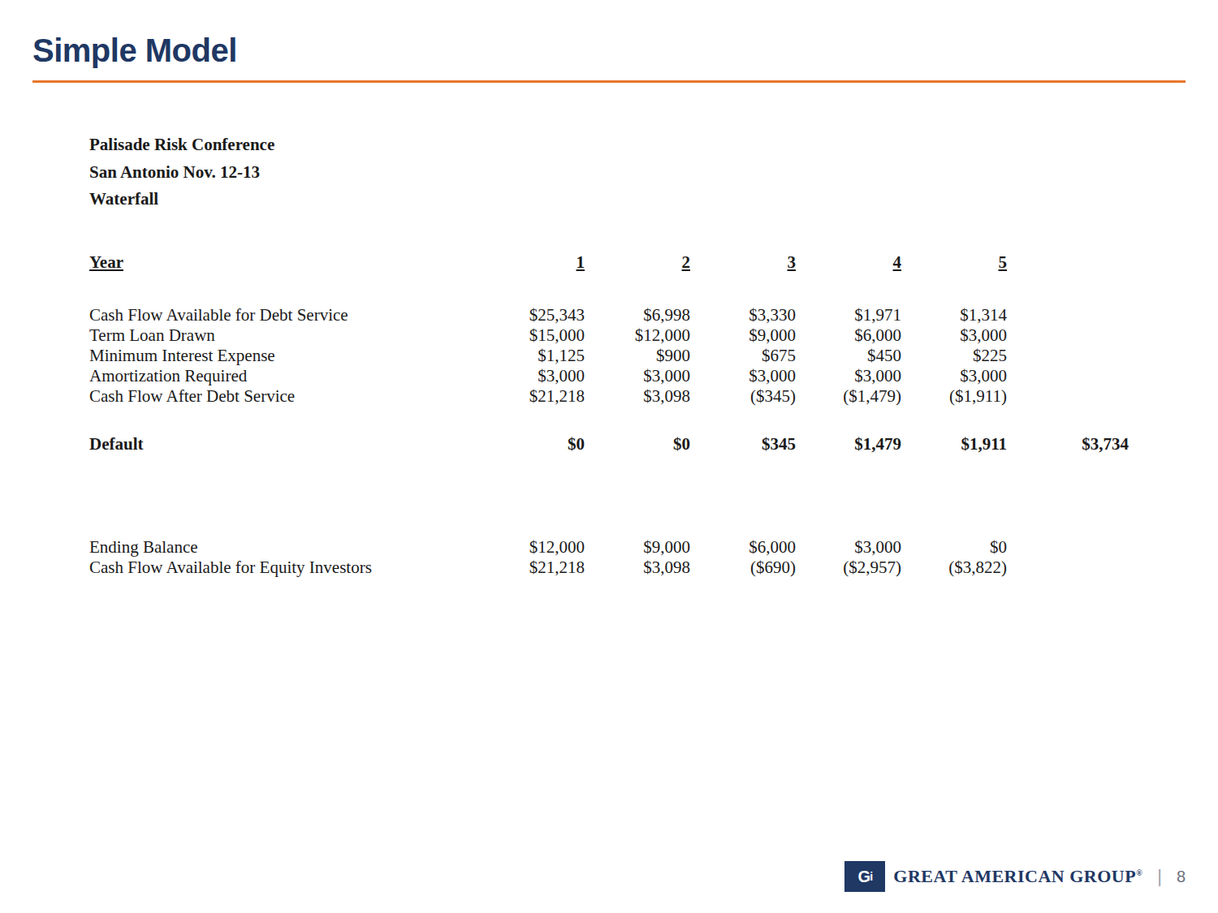Simple Model
Palisade Risk Conference
San Antonio Nov. 12-13
Waterfall
| Year | 1 | 2 | 3 | 4 | 5 | |
| Cash Flow Available for Debt Service | $25,343 | $6,998 | $3,330 | $1,971 | $1,314 | |
| Term Loan Drawn | $15,000 | $12,000 | $9,000 | $6,000 | $3,000 | |
| Minimum Interest Expense | $1,125 | $900 | $675 | $450 | $225 | |
| Amortization Required | $3,000 | $3,000 | $3,000 | $3,000 | $3,000 | |
| Cash Flow After Debt Service | $21,218 | $3,098 | ($345) | ($1,479) | ($1,911) | |
| Default | $0 | $0 | $345 | $1,479 | $1,911 | $3,734 |
| Ending Balance | $12,000 | $9,000 | $6,000 | $3,000 | $0 | |
| Cash Flow Available for Equity Investors | $21,218 | $3,098 | ($690) | ($2,957) | ($3,822) | |
Gi
GREAT AMERICAN GROUP®
|
8